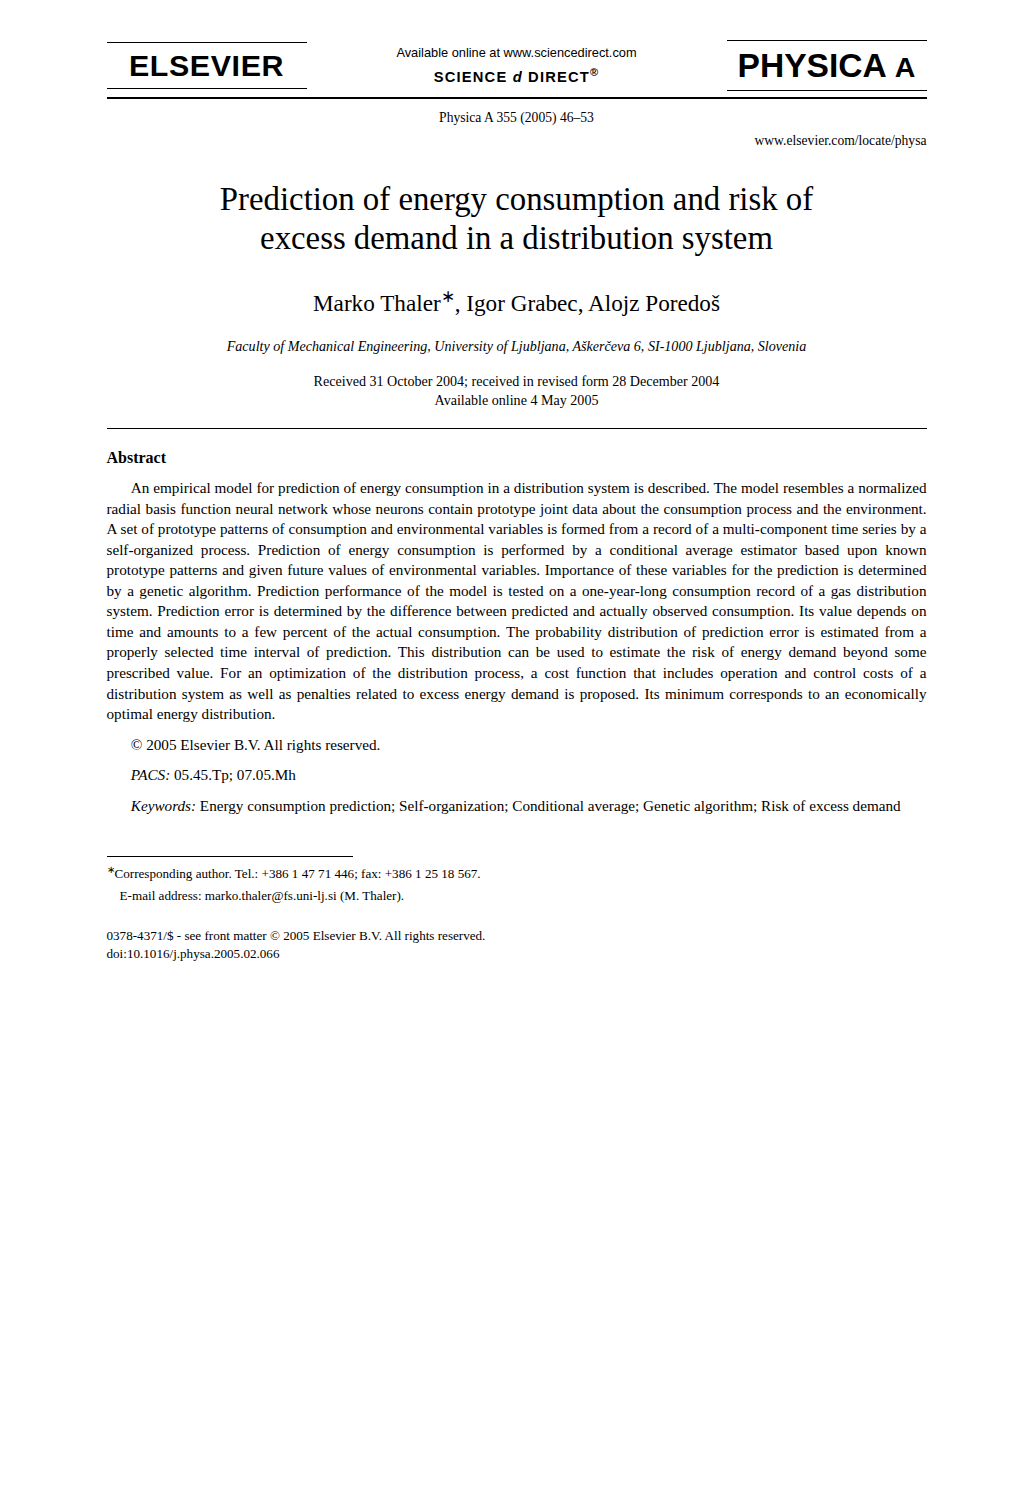ELSEVIER
Available online at www.sciencedirect.com SCIENCE d DIRECT®
PHYSICA A
Physica A 355 (2005) 46–53
www.elsevier.com/locate/physa
Prediction of energy consumption and risk of
excess demand in a distribution system
Marko Thaler∗, Igor Grabec, Alojz Poredoš
Faculty of Mechanical Engineering, University of Ljubljana, Aškerčeva 6, SI-1000 Ljubljana, Slovenia
Received 31 October 2004; received in revised form 28 December 2004
Available online 4 May 2005
Abstract
An empirical model for prediction of energy consumption in a distribution system is described. The model resembles a normalized radial basis function neural network whose neurons contain prototype joint data about the consumption process and the environment. A set of prototype patterns of consumption and environmental variables is formed from a record of a multi-component time series by a self-organized process. Prediction of energy consumption is performed by a conditional average estimator based upon known prototype patterns and given future values of environmental variables. Importance of these variables for the prediction is determined by a genetic algorithm. Prediction performance of the model is tested on a one-year-long consumption record of a gas distribution system. Prediction error is determined by the difference between predicted and actually observed consumption. Its value depends on time and amounts to a few percent of the actual consumption. The probability distribution of prediction error is estimated from a properly selected time interval of prediction. This distribution can be used to estimate the risk of energy demand beyond some prescribed value. For an optimization of the distribution process, a cost function that includes operation and control costs of a distribution system as well as penalties related to excess energy demand is proposed. Its minimum corresponds to an economically optimal energy distribution.
© 2005 Elsevier B.V. All rights reserved.
PACS: 05.45.Tp; 07.05.Mh
Keywords: Energy consumption prediction; Self-organization; Conditional average; Genetic algorithm; Risk of excess demand
∗Corresponding author. Tel.: +386 1 47 71 446; fax: +386 1 25 18 567.
E-mail address: marko.thaler@fs.uni-lj.si (M. Thaler).
0378-4371/$ - see front matter © 2005 Elsevier B.V. All rights reserved.
doi:10.1016/j.physa.2005.02.066